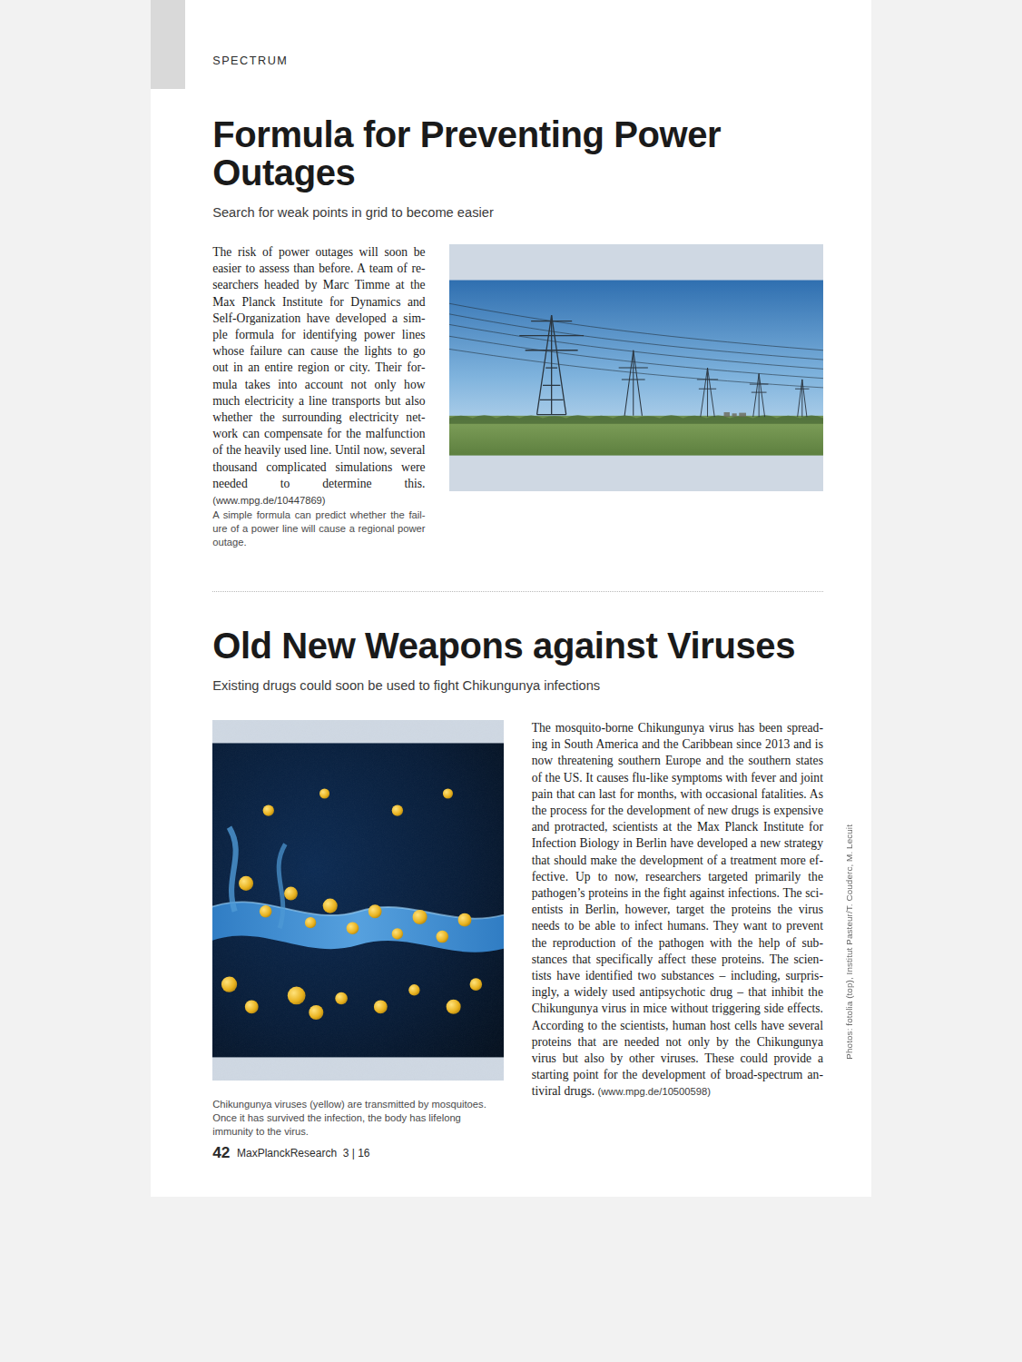Spectrum
Formula for Preventing Power Outages
Search for weak points in grid to become easier
The risk of power outages will soon be easier to assess than before. A team of researchers headed by Marc Timme at the Max Planck Institute for Dynamics and Self-Organization have developed a simple formula for identifying power lines whose failure can cause the lights to go out in an entire region or city. Their formula takes into account not only how much electricity a line transports but also whether the surrounding electricity network can compensate for the malfunction of the heavily used line. Until now, several thousand complicated simulations were needed to determine this. (www.mpg.de/10447869)
A simple formula can predict whether the failure of a power line will cause a regional power outage.
Old New Weapons against Viruses
Existing drugs could soon be used to fight Chikungunya infections
Chikungunya viruses (yellow) are transmitted by mosquitoes. Once it has survived the infection, the body has lifelong immunity to the virus.
The mosquito-borne Chikungunya virus has been spreading in South America and the Caribbean since 2013 and is now threatening southern Europe and the southern states of the US. It causes flu-like symptoms with fever and joint pain that can last for months, with occasional fatalities. As the process for the development of new drugs is expensive and protracted, scientists at the Max Planck Institute for Infection Biology in Berlin have developed a new strategy that should make the development of a treatment more effective. Up to now, researchers targeted primarily the pathogen’s proteins in the fight against infections. The scientists in Berlin, however, target the proteins the virus needs to be able to infect humans. They want to prevent the reproduction of the pathogen with the help of substances that specifically affect these proteins. The scientists have identified two substances – including, surprisingly, a widely used antipsychotic drug – that inhibit the Chikungunya virus in mice without triggering side effects. According to the scientists, human host cells have several proteins that are needed not only by the Chikungunya virus but also by other viruses. These could provide a starting point for the development of broad-spectrum antiviral drugs. (www.mpg.de/10500598)
Photos: fotolia (top), Institut Pasteur/T. Couderc, M. Lecuit
42 MaxPlanckResearch 3 | 16